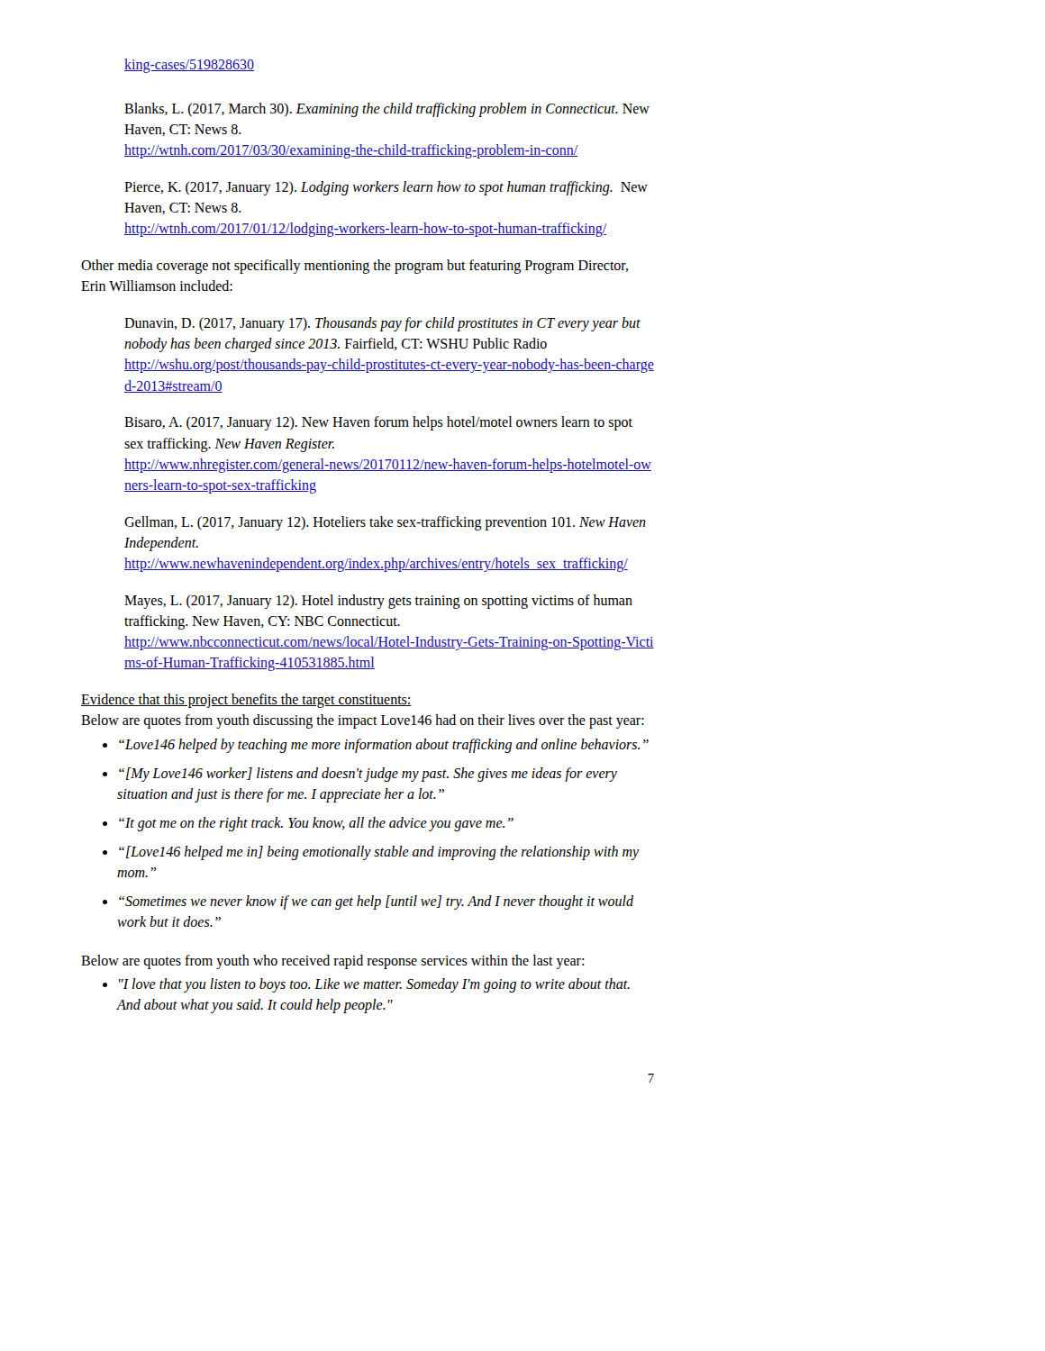king-cases/519828630
Blanks, L. (2017, March 30). Examining the child trafficking problem in Connecticut. New Haven, CT: News 8.
http://wtnh.com/2017/03/30/examining-the-child-trafficking-problem-in-conn/
Pierce, K. (2017, January 12). Lodging workers learn how to spot human trafficking. New Haven, CT: News 8.
http://wtnh.com/2017/01/12/lodging-workers-learn-how-to-spot-human-trafficking/
Other media coverage not specifically mentioning the program but featuring Program Director, Erin Williamson included:
Dunavin, D. (2017, January 17). Thousands pay for child prostitutes in CT every year but nobody has been charged since 2013. Fairfield, CT: WSHU Public Radio
http://wshu.org/post/thousands-pay-child-prostitutes-ct-every-year-nobody-has-been-charged-2013#stream/0
Bisaro, A. (2017, January 12). New Haven forum helps hotel/motel owners learn to spot sex trafficking. New Haven Register.
http://www.nhregister.com/general-news/20170112/new-haven-forum-helps-hotelmotel-owners-learn-to-spot-sex-trafficking
Gellman, L. (2017, January 12). Hoteliers take sex-trafficking prevention 101. New Haven Independent.
http://www.newhavenindependent.org/index.php/archives/entry/hotels_sex_trafficking/
Mayes, L. (2017, January 12). Hotel industry gets training on spotting victims of human trafficking. New Haven, CY: NBC Connecticut.
http://www.nbcconnecticut.com/news/local/Hotel-Industry-Gets-Training-on-Spotting-Victims-of-Human-Trafficking-410531885.html
Evidence that this project benefits the target constituents:
Below are quotes from youth discussing the impact Love146 had on their lives over the past year:
“Love146 helped by teaching me more information about trafficking and online behaviors.”
“[My Love146 worker] listens and doesn't judge my past. She gives me ideas for every situation and just is there for me. I appreciate her a lot.”
“It got me on the right track. You know, all the advice you gave me.”
“[Love146 helped me in] being emotionally stable and improving the relationship with my mom.”
“Sometimes we never know if we can get help [until we] try. And I never thought it would work but it does.”
Below are quotes from youth who received rapid response services within the last year:
"I love that you listen to boys too. Like we matter. Someday I'm going to write about that. And about what you said. It could help people."
7